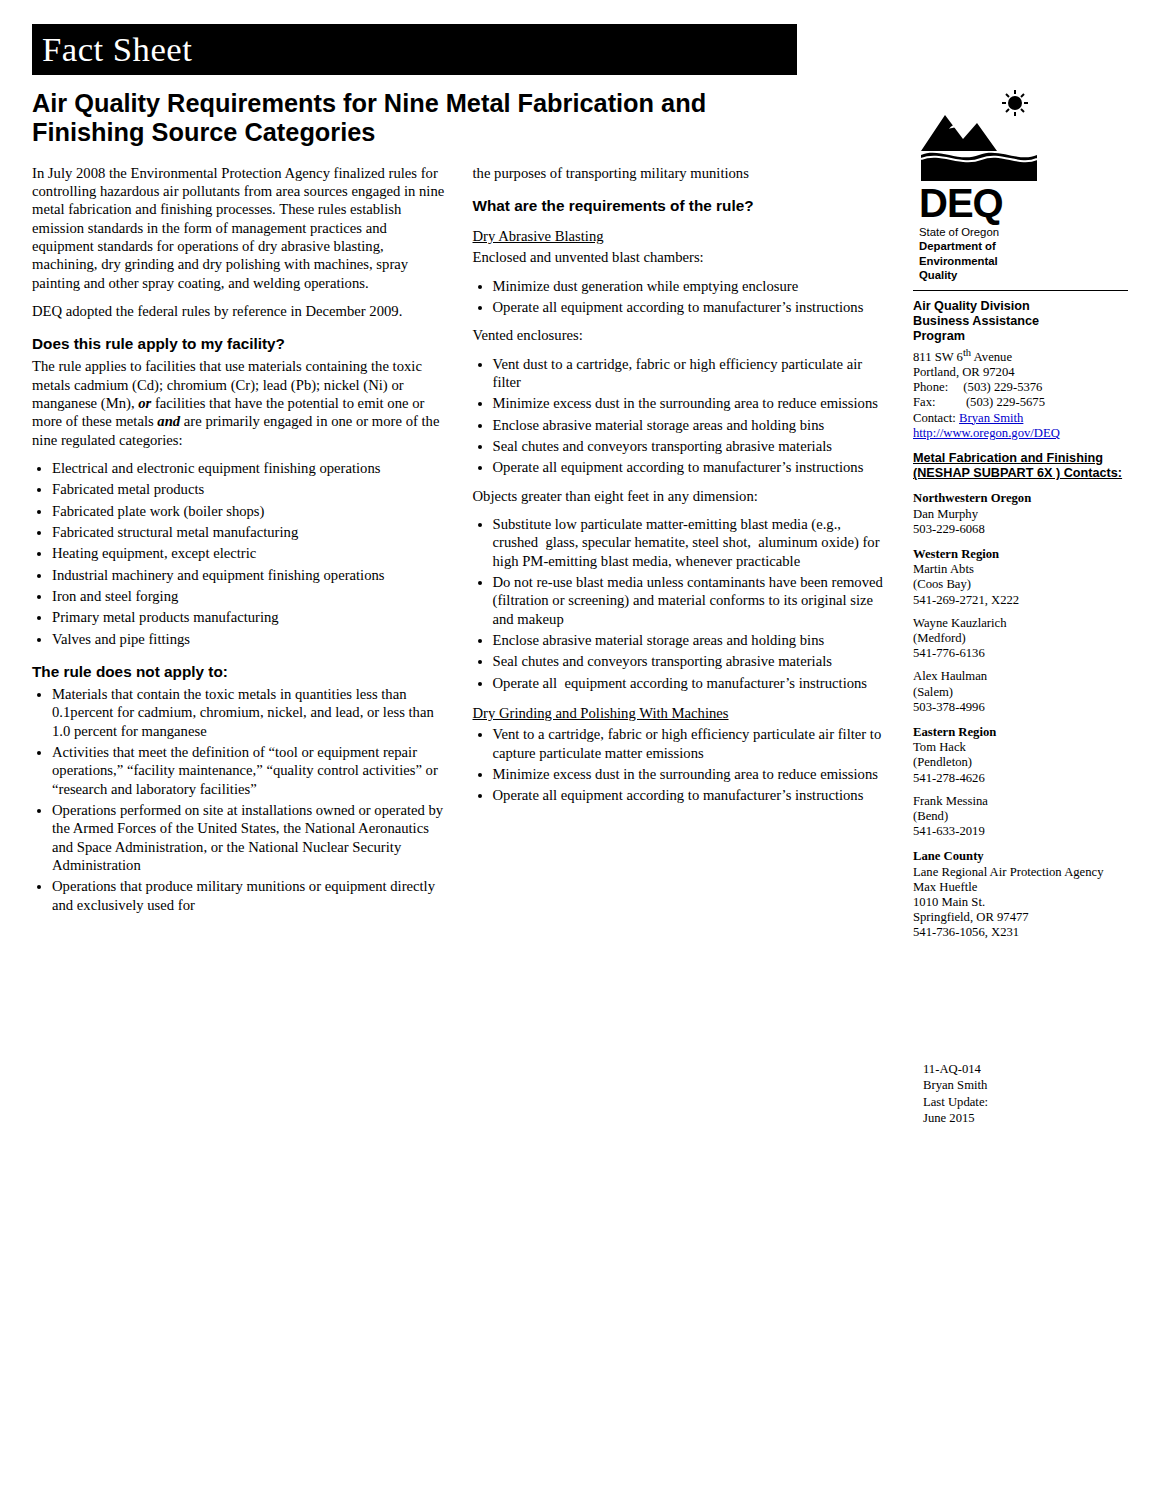Fact Sheet
Air Quality Requirements for Nine Metal Fabrication and Finishing Source Categories
In July 2008 the Environmental Protection Agency finalized rules for controlling hazardous air pollutants from area sources engaged in nine metal fabrication and finishing processes. These rules establish emission standards in the form of management practices and equipment standards for operations of dry abrasive blasting, machining, dry grinding and dry polishing with machines, spray painting and other spray coating, and welding operations.
DEQ adopted the federal rules by reference in December 2009.
Does this rule apply to my facility?
The rule applies to facilities that use materials containing the toxic metals cadmium (Cd); chromium (Cr); lead (Pb); nickel (Ni) or manganese (Mn), or facilities that have the potential to emit one or more of these metals and are primarily engaged in one or more of the nine regulated categories:
Electrical and electronic equipment finishing operations
Fabricated metal products
Fabricated plate work (boiler shops)
Fabricated structural metal manufacturing
Heating equipment, except electric
Industrial machinery and equipment finishing operations
Iron and steel forging
Primary metal products manufacturing
Valves and pipe fittings
The rule does not apply to:
Materials that contain the toxic metals in quantities less than 0.1percent for cadmium, chromium, nickel, and lead, or less than 1.0 percent for manganese
Activities that meet the definition of “tool or equipment repair operations,” “facility maintenance,” “quality control activities” or “research and laboratory facilities”
Operations performed on site at installations owned or operated by the Armed Forces of the United States, the National Aeronautics and Space Administration, or the National Nuclear Security Administration
Operations that produce military munitions or equipment directly and exclusively used for
the purposes of transporting military munitions
What are the requirements of the rule?
Dry Abrasive Blasting
Enclosed and unvented blast chambers:
Minimize dust generation while emptying enclosure
Operate all equipment according to manufacturer’s instructions
Vented enclosures:
Vent dust to a cartridge, fabric or high efficiency particulate air filter
Minimize excess dust in the surrounding area to reduce emissions
Enclose abrasive material storage areas and holding bins
Seal chutes and conveyors transporting abrasive materials
Operate all equipment according to manufacturer’s instructions
Objects greater than eight feet in any dimension:
Substitute low particulate matter-emitting blast media (e.g., crushed glass, specular hematite, steel shot, aluminum oxide) for high PM-emitting blast media, whenever practicable
Do not re-use blast media unless contaminants have been removed (filtration or screening) and material conforms to its original size and makeup
Enclose abrasive material storage areas and holding bins
Seal chutes and conveyors transporting abrasive materials
Operate all equipment according to manufacturer’s instructions
Dry Grinding and Polishing With Machines
Vent to a cartridge, fabric or high efficiency particulate air filter to capture particulate matter emissions
Minimize excess dust in the surrounding area to reduce emissions
Operate all equipment according to manufacturer’s instructions
DEQ
State of Oregon
Department of
Environmental
Quality
Air Quality Division
Business Assistance
Program
811 SW 6th Avenue
Portland, OR 97204
Phone: (503) 229-5376
Fax: (503) 229-5675
Contact: Bryan Smith
http://www.oregon.gov/DEQ
Metal Fabrication and Finishing (NESHAP SUBPART 6X ) Contacts:
Northwestern Oregon
Dan Murphy
503-229-6068
Western Region
Martin Abts
(Coos Bay)
541-269-2721, X222
Wayne Kauzlarich
(Medford)
541-776-6136
Alex Haulman
(Salem)
503-378-4996
Eastern Region
Tom Hack
(Pendleton)
541-278-4626
Frank Messina
(Bend)
541-633-2019
Lane County
Lane Regional Air Protection Agency
Max Hueftle
1010 Main St.
Springfield, OR 97477
541-736-1056, X231
11-AQ-014
Bryan Smith
Last Update:
June 2015